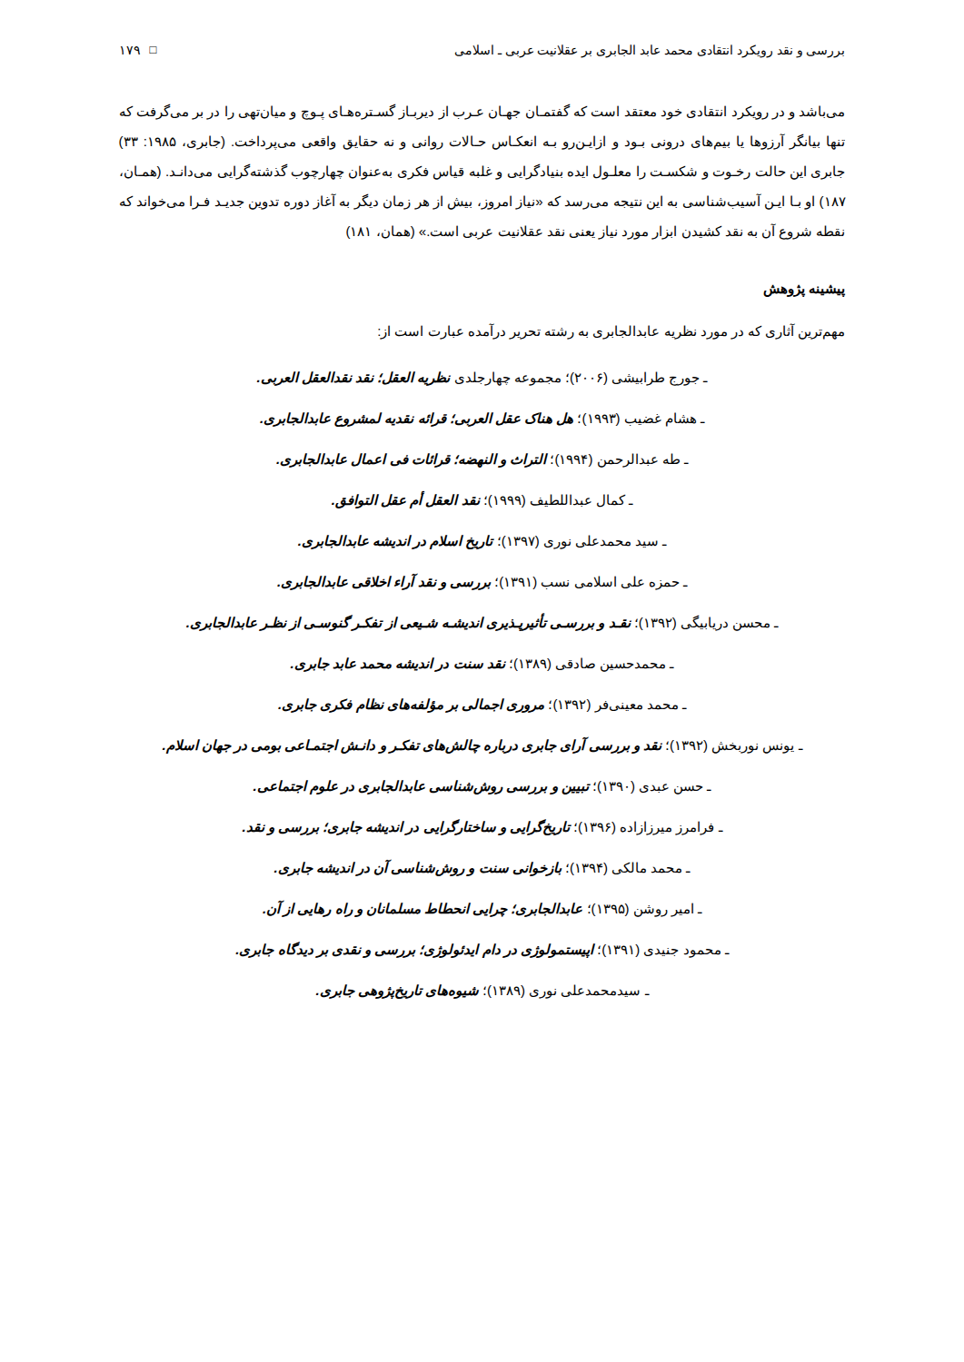بررسی و نقد رویکرد انتقادی محمد عابد الجابری بر عقلانیت عربی ـ اسلامی □ ۱۷۹
می‌باشد و در رویکرد انتقادی خود معتقد است که گفتمـان جهـان عـرب از دیربـاز گسـتره‌هـای پـوچ و میان‌تهی را در بر می‌گرفت که تنها بیانگر آرزوها یا بیم‌های درونی بـود و ازایـن‌رو بـه انعکـاس حـالات روانی و نه حقایق واقعی می‌پرداخت. (جابری، ۱۹۸۵: ۳۳) جابری این حالت رخـوت و شکسـت را معلـول ایده بنیادگرایی و غلبه قیاس فکری به‌عنوان چهارچوب گذشته‌گرایی می‌دانـد. (همـان، ۱۸۷) او بـا ایـن آسیب‌شناسی به این نتیجه می‌رسد که «نیاز امروز، بیش از هر زمان دیگر به آغاز دوره تدوین جدیـد فـرا می‌خواند که نقطه شروع آن به نقد کشیدن ابزار مورد نیاز یعنی نقد عقلانیت عربی است.» (همان، ۱۸۱)
پیشینه پژوهش
مهم‌ترین آثاری که در مورد نظریه عابدالجابری به رشته تحریر درآمده عبارت است از:
ـ جورج طرابیشی (۲۰۰۶)؛ مجموعه چهارجلدی نظریه العقل؛ نقد نقدالعقل العربی.
ـ هشام غضیب (۱۹۹۳)؛ هل هناک عقل العربی؛ قرائه نقدیه لمشروع عابدالجابری.
ـ طه عبدالرحمن (۱۹۹۴)؛ التراث و النهضه؛ قرائات فی اعمال عابدالجابری.
ـ کمال عبداللطیف (۱۹۹۹)؛ نقد العقل أم عقل التوافق.
ـ سید محمدعلی نوری (۱۳۹۷)؛ تاریخ اسلام در اندیشه عابدالجابری.
ـ حمزه علی اسلامی نسب (۱۳۹۱)؛ بررسی و نقد آراء اخلاقی عابدالجابری.
ـ محسن دریابیگی (۱۳۹۲)؛ نقـد و بررسـی تأثیرپـذیری اندیشـه شـیعی از تفکـر گنوسـی از نظـر عابدالجابری.
ـ محمدحسین صادقی (۱۳۸۹)؛ نقد سنت در اندیشه محمد عابد جابری.
ـ محمد معینی‌فر (۱۳۹۲)؛ مروری اجمالی بر مؤلفه‌های نظام فکری جابری.
ـ یونس نوربخش (۱۳۹۲)؛ نقد و بررسی آرای جابری درباره چالش‌های تفکـر و دانـش اجتمـاعی بومی در جهان اسلام.
ـ حسن عبدی (۱۳۹۰)؛ تبیین و بررسی روش‌شناسی عابدالجابری در علوم اجتماعی.
ـ فرامرز میرزازاده (۱۳۹۶)؛ تاریخ‌گرایی و ساختارگرایی در اندیشه جابری؛ بررسی و نقد.
ـ محمد مالکی (۱۳۹۴)؛ بازخوانی سنت و روش‌شناسی آن در اندیشه جابری.
ـ امیر روشن (۱۳۹۵)؛ عابدالجابری؛ چرایی انحطاط مسلمانان و راه رهایی از آن.
ـ محمود جنیدی (۱۳۹۱)؛ اپیستمولوژی در دام ایدئولوژی؛ بررسی و نقدی بر دیدگاه جابری.
ـ سیدمحمدعلی نوری (۱۳۸۹)؛ شیوه‌های تاریخ‌پژوهی جابری.